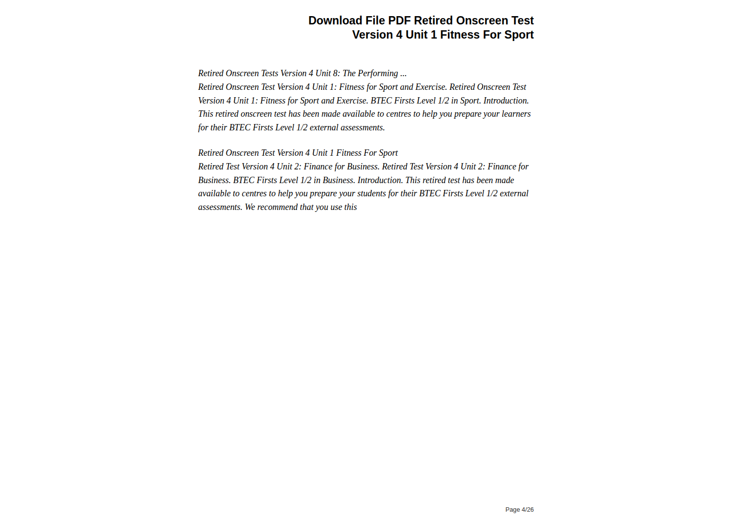Download File PDF Retired Onscreen Test
Version 4 Unit 1 Fitness For Sport
Retired Onscreen Tests Version 4 Unit 8: The Performing ...
Retired Onscreen Test Version 4 Unit 1: Fitness for Sport and Exercise. Retired Onscreen Test Version 4 Unit 1: Fitness for Sport and Exercise. BTEC Firsts Level 1/2 in Sport. Introduction. This retired onscreen test has been made available to centres to help you prepare your learners for their BTEC Firsts Level 1/2 external assessments.
Retired Onscreen Test Version 4 Unit 1 Fitness For Sport
Retired Test Version 4 Unit 2: Finance for Business. Retired Test Version 4 Unit 2: Finance for Business. BTEC Firsts Level 1/2 in Business. Introduction. This retired test has been made available to centres to help you prepare your students for their BTEC Firsts Level 1/2 external assessments. We recommend that you use this
Page 4/26